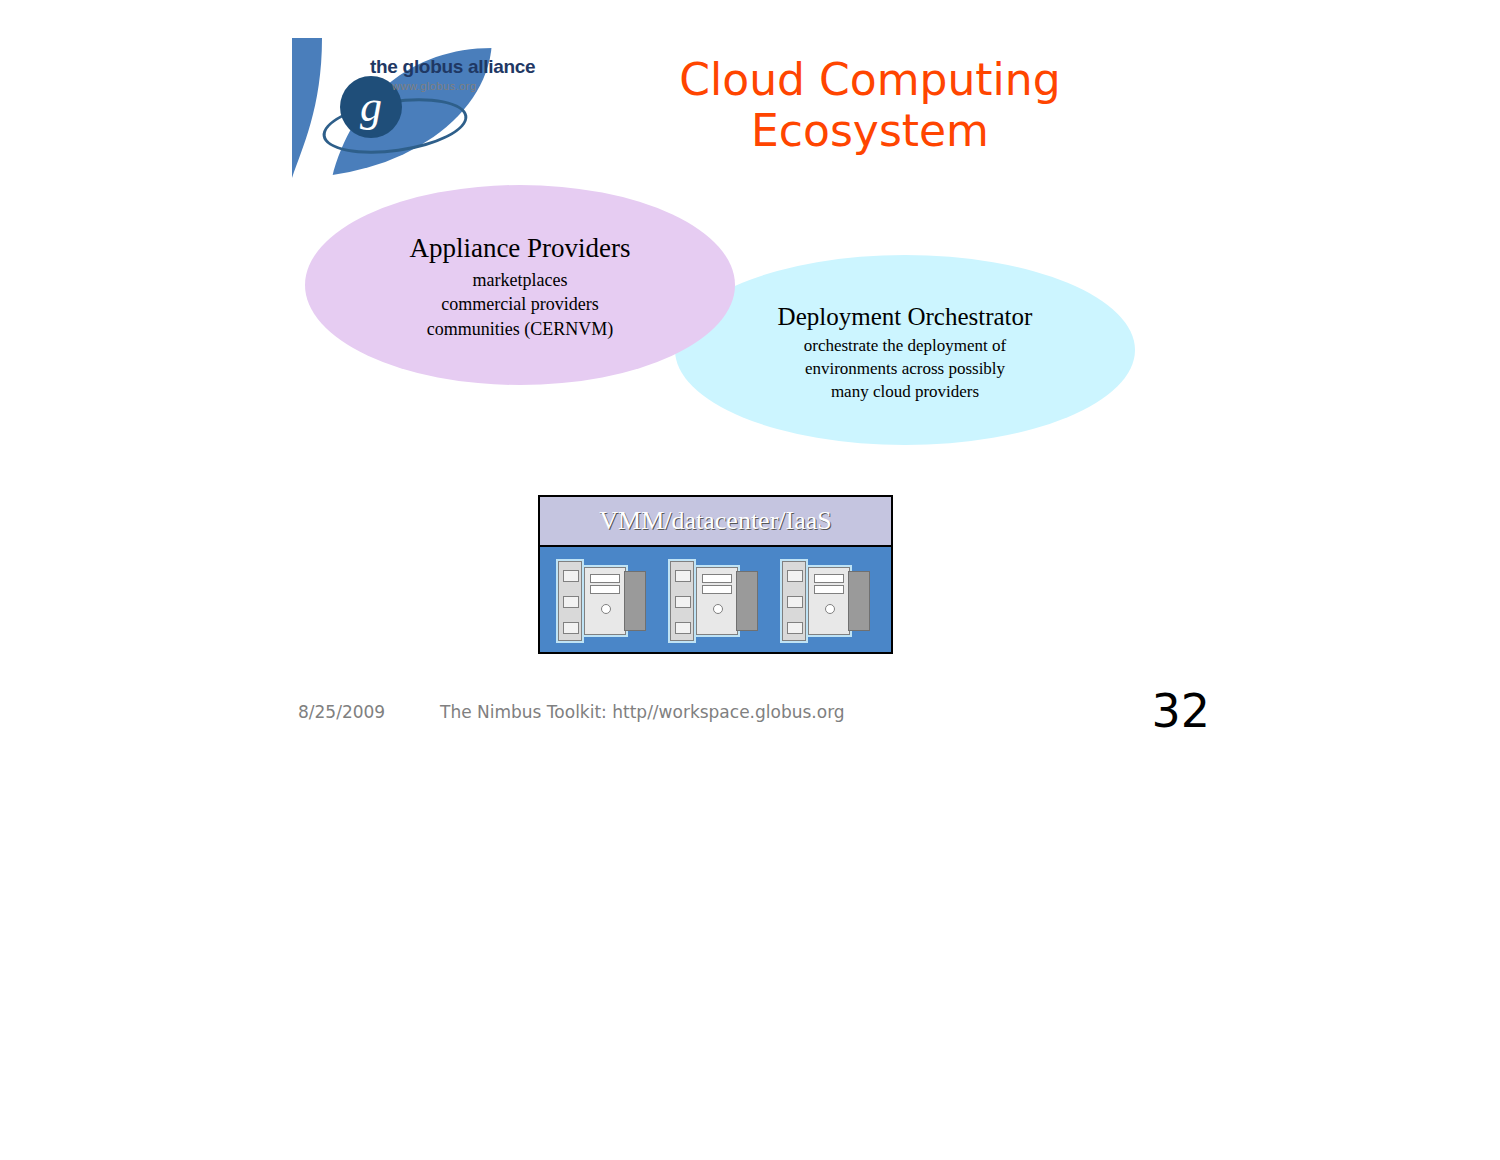g
the globus alliance
www.globus.org
Cloud Computing
Ecosystem
Deployment Orchestrator
orchestrate the deployment of
environments across possibly
many cloud providers
Appliance Providers
marketplaces
commercial providers
communities (CERNVM)
VMM/datacenter/IaaS
8/25/2009
The Nimbus Toolkit: http//workspace.globus.org
32